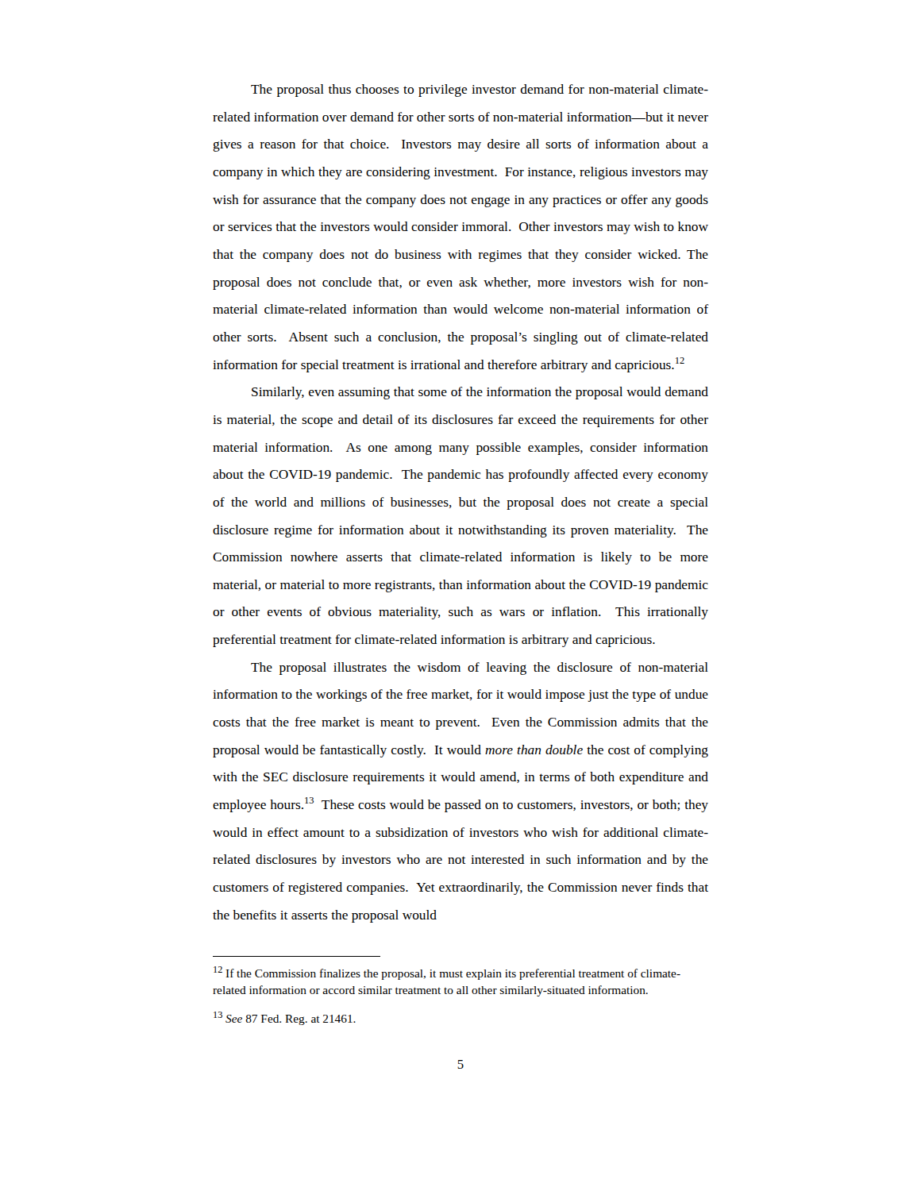The proposal thus chooses to privilege investor demand for non-material climate-related information over demand for other sorts of non-material information—but it never gives a reason for that choice. Investors may desire all sorts of information about a company in which they are considering investment. For instance, religious investors may wish for assurance that the company does not engage in any practices or offer any goods or services that the investors would consider immoral. Other investors may wish to know that the company does not do business with regimes that they consider wicked. The proposal does not conclude that, or even ask whether, more investors wish for non-material climate-related information than would welcome non-material information of other sorts. Absent such a conclusion, the proposal’s singling out of climate-related information for special treatment is irrational and therefore arbitrary and capricious.12
Similarly, even assuming that some of the information the proposal would demand is material, the scope and detail of its disclosures far exceed the requirements for other material information. As one among many possible examples, consider information about the COVID-19 pandemic. The pandemic has profoundly affected every economy of the world and millions of businesses, but the proposal does not create a special disclosure regime for information about it notwithstanding its proven materiality. The Commission nowhere asserts that climate-related information is likely to be more material, or material to more registrants, than information about the COVID-19 pandemic or other events of obvious materiality, such as wars or inflation. This irrationally preferential treatment for climate-related information is arbitrary and capricious.
The proposal illustrates the wisdom of leaving the disclosure of non-material information to the workings of the free market, for it would impose just the type of undue costs that the free market is meant to prevent. Even the Commission admits that the proposal would be fantastically costly. It would more than double the cost of complying with the SEC disclosure requirements it would amend, in terms of both expenditure and employee hours.13 These costs would be passed on to customers, investors, or both; they would in effect amount to a subsidization of investors who wish for additional climate-related disclosures by investors who are not interested in such information and by the customers of registered companies. Yet extraordinarily, the Commission never finds that the benefits it asserts the proposal would
12 If the Commission finalizes the proposal, it must explain its preferential treatment of climate-related information or accord similar treatment to all other similarly-situated information.
13 See 87 Fed. Reg. at 21461.
5